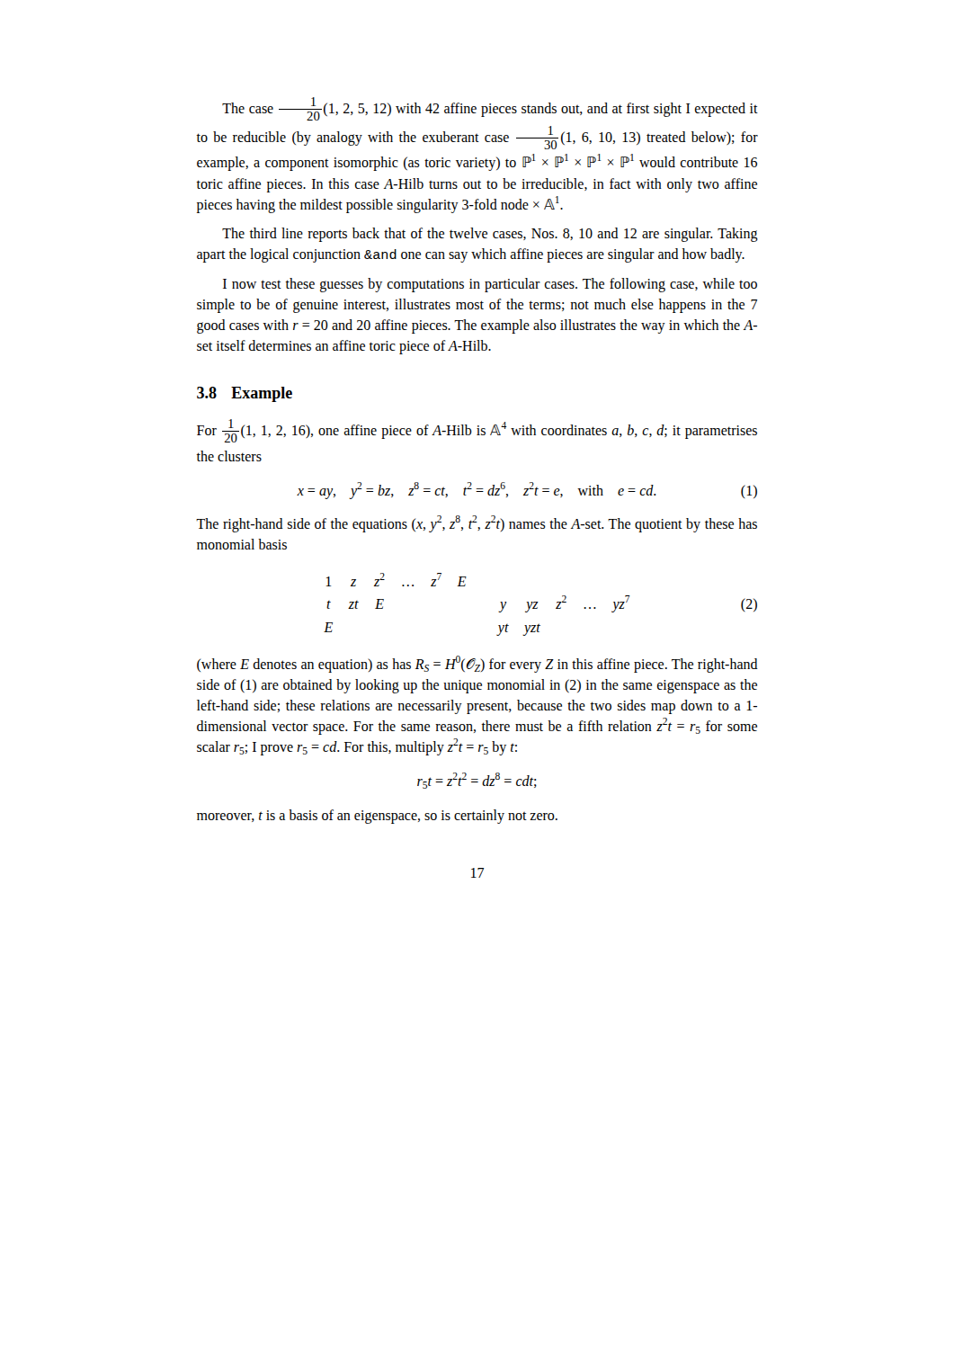The case 120(1, 2, 5, 12) with 42 affine pieces stands out, and at first sight I expected it to be reducible (by analogy with the exuberant case 130(1, 6, 10, 13) treated below); for example, a component isomorphic (as toric variety) to ℙ1 × ℙ1 × ℙ1 × ℙ1 would contribute 16 toric affine pieces. In this case A-Hilb turns out to be irreducible, in fact with only two affine pieces having the mildest possible singularity 3-fold node × 𝔸1.
The third line reports back that of the twelve cases, Nos. 8, 10 and 12 are singular. Taking apart the logical conjunction &and one can say which affine pieces are singular and how badly.
I now test these guesses by computations in particular cases. The following case, while too simple to be of genuine interest, illustrates most of the terms; not much else happens in the 7 good cases with r = 20 and 20 affine pieces. The example also illustrates the way in which the A-set itself determines an affine toric piece of A-Hilb.
3.8 Example
For 120(1, 1, 2, 16), one affine piece of A-Hilb is 𝔸4 with coordinates a, b, c, d; it parametrises the clusters
x = ay, y2 = bz, z8 = ct, t2 = dz6, z2t = e, with e = cd. (1)
The right-hand side of the equations (x, y2, z8, t2, z2t) names the A-set. The quotient by these has monomial basis
| 1 | z | z 2 | … | z 7 | E | | | | | | |
| t | zt | E | | | | | y | yz | z 2 | … | yz 7 |
| E | | | | | | | yt | yzt | | | |
(2)
(where E denotes an equation) as has RS = H0(𝒪Z) for every Z in this affine piece. The right-hand side of (1) are obtained by looking up the unique monomial in (2) in the same eigenspace as the left-hand side; these relations are necessarily present, because the two sides map down to a 1-dimensional vector space. For the same reason, there must be a fifth relation z2t = r5 for some scalar r5; I prove r5 = cd. For this, multiply z2t = r5 by t:
r5t = z2t2 = dz8 = cdt;
moreover, t is a basis of an eigenspace, so is certainly not zero.
17